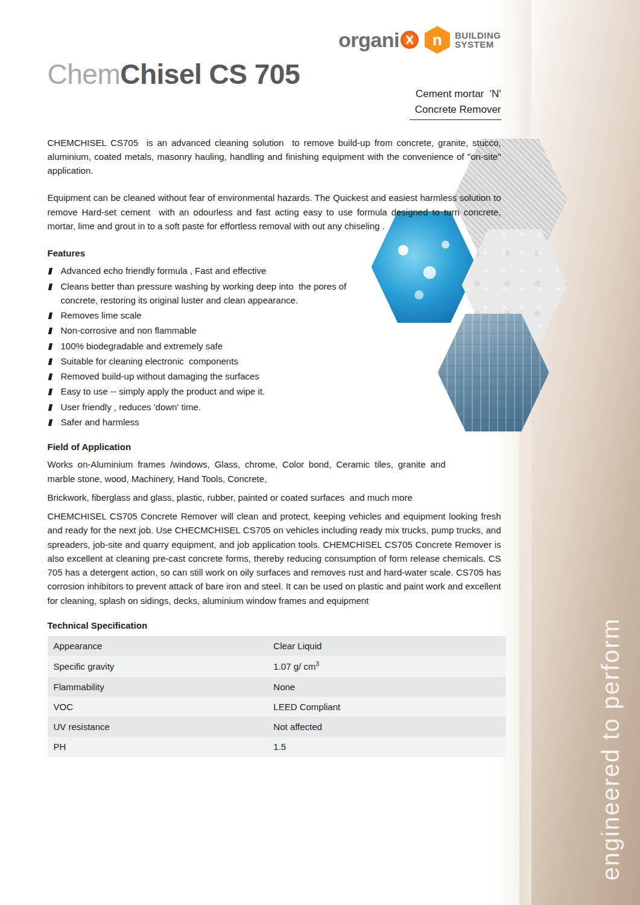engineered to perform
organi
BUILDING
SYSTEM
ChemChisel CS 705
Cement mortar 'N' Concrete Remover
CHEMCHISEL CS705 is an advanced cleaning solution to remove build-up from concrete, granite, stucco, aluminium, coated metals, masonry hauling, handling and finishing equipment with the convenience of "on-site" application.
Equipment can be cleaned without fear of environmental hazards. The Quickest and easiest harmless solution to remove Hard-set cement with an odourless and fast acting easy to use formula designed to turn concrete, mortar, lime and grout in to a soft paste for effortless removal with out any chiseling .
Features
Advanced echo friendly formula , Fast and effective
Cleans better than pressure washing by working deep into the pores of concrete, restoring its original luster and clean appearance.
Removes lime scale
Non-corrosive and non flammable
100% biodegradable and extremely safe
Suitable for cleaning electronic components
Removed build-up without damaging the surfaces
Easy to use -- simply apply the product and wipe it.
User friendly , reduces 'down' time.
Safer and harmless
Field of Application
Works on-Aluminium frames /windows, Glass, chrome, Color bond, Ceramic tiles, granite and marble stone, wood, Machinery, Hand Tools, Concrete,
Brickwork, fiberglass and glass, plastic, rubber, painted or coated surfaces and much more
CHEMCHISEL CS705 Concrete Remover will clean and protect, keeping vehicles and equipment looking fresh and ready for the next job. Use CHECMCHISEL CS705 on vehicles including ready mix trucks, pump trucks, and spreaders, job-site and quarry equipment, and job application tools. CHEMCHISEL CS705 Concrete Remover is also excellent at cleaning pre-cast concrete forms, thereby reducing consumption of form release chemicals. CS 705 has a detergent action, so can still work on oily surfaces and removes rust and hard-water scale. CS705 has corrosion inhibitors to prevent attack of bare iron and steel. It can be used on plastic and paint work and excellent for cleaning, splash on sidings, decks, aluminium window frames and equipment
Technical Specification
| Appearance | Clear Liquid |
| Specific gravity | 1.07 g/ cm 3 |
| Flammability | None |
| VOC | LEED Compliant |
| UV resistance | Not affected |
| PH | 1.5 |